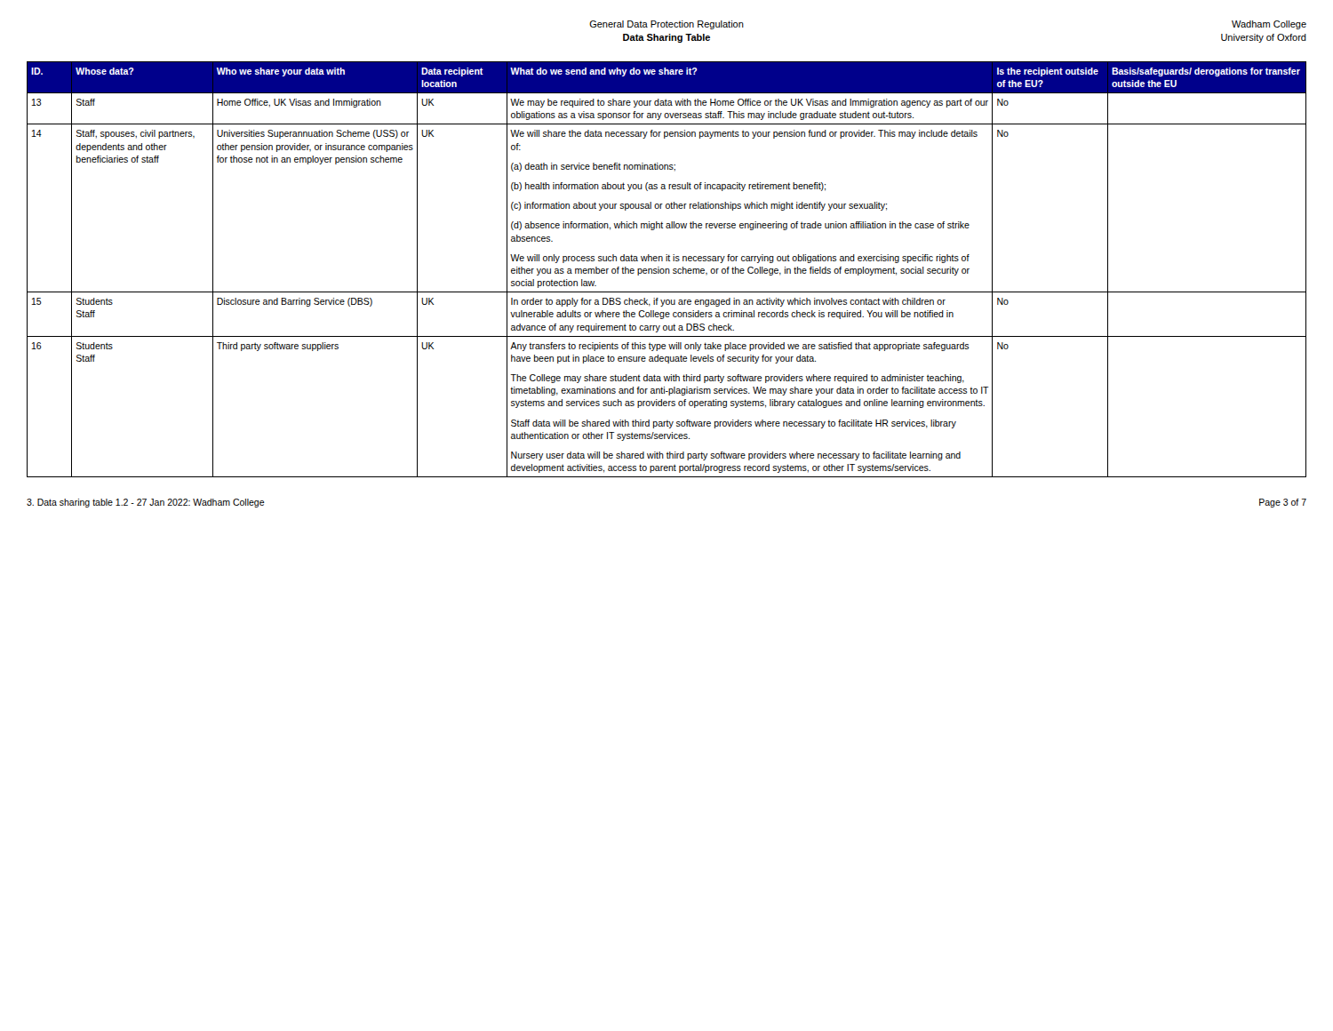General Data Protection Regulation
Data Sharing Table
Wadham College
University of Oxford
| ID. | Whose data? | Who we share your data with | Data recipient location | What do we send and why do we share it? | Is the recipient outside of the EU? | Basis/safeguards/ derogations for transfer outside the EU |
| --- | --- | --- | --- | --- | --- | --- |
| 13 | Staff | Home Office, UK Visas and Immigration | UK | We may be required to share your data with the Home Office or the UK Visas and Immigration agency as part of our obligations as a visa sponsor for any overseas staff. This may include graduate student out-tutors. | No | |
| 14 | Staff, spouses, civil partners, dependents and other beneficiaries of staff | Universities Superannuation Scheme (USS) or other pension provider, or insurance companies for those not in an employer pension scheme | UK | We will share the data necessary for pension payments to your pension fund or provider. This may include details of: (a) death in service benefit nominations; (b) health information about you (as a result of incapacity retirement benefit); (c) information about your spousal or other relationships which might identify your sexuality; (d) absence information, which might allow the reverse engineering of trade union affiliation in the case of strike absences. We will only process such data when it is necessary for carrying out obligations and exercising specific rights of either you as a member of the pension scheme, or of the College, in the fields of employment, social security or social protection law. | No | |
| 15 | Students Staff | Disclosure and Barring Service (DBS) | UK | In order to apply for a DBS check, if you are engaged in an activity which involves contact with children or vulnerable adults or where the College considers a criminal records check is required. You will be notified in advance of any requirement to carry out a DBS check. | No | |
| 16 | Students Staff | Third party software suppliers | UK | Any transfers to recipients of this type will only take place provided we are satisfied that appropriate safeguards have been put in place to ensure adequate levels of security for your data. The College may share student data with third party software providers where required to administer teaching, timetabling, examinations and for anti-plagiarism services. We may share your data in order to facilitate access to IT systems and services such as providers of operating systems, library catalogues and online learning environments. Staff data will be shared with third party software providers where necessary to facilitate HR services, library authentication or other IT systems/services. Nursery user data will be shared with third party software providers where necessary to facilitate learning and development activities, access to parent portal/progress record systems, or other IT systems/services. | No | |
3. Data sharing table 1.2 - 27 Jan 2022: Wadham College Page 3 of 7